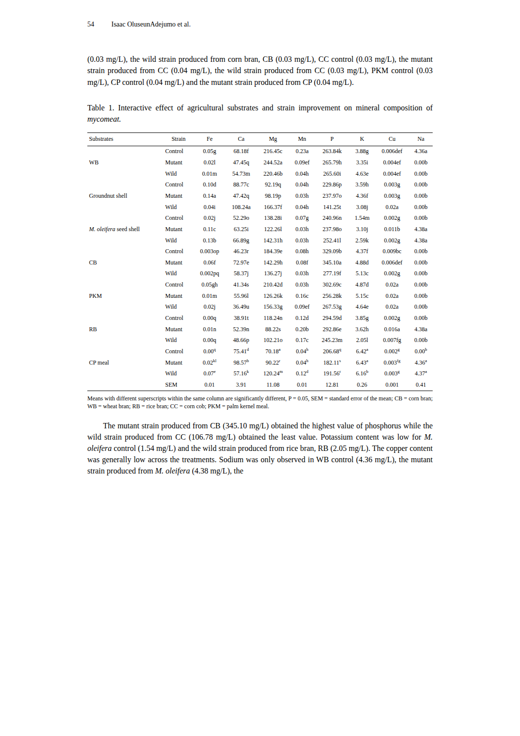54 Isaac OluseunAdejumo et al.
(0.03 mg/L), the wild strain produced from corn bran, CB (0.03 mg/L), CC control (0.03 mg/L), the mutant strain produced from CC (0.04 mg/L), the wild strain produced from CC (0.03 mg/L), PKM control (0.03 mg/L), CP control (0.04 mg/L) and the mutant strain produced from CP (0.04 mg/L).
Table 1. Interactive effect of agricultural substrates and strain improvement on mineral composition of mycomeat.
| Substrates | Strain | Fe | Ca | Mg | Mn | P | K | Cu | Na |
| --- | --- | --- | --- | --- | --- | --- | --- | --- | --- |
| WB | Control | 0.05g | 68.18f | 216.45c | 0.23a | 263.84k | 3.88g | 0.006def | 4.36a |
| Mutant | 0.02l | 47.45q | 244.52a | 0.09ef | 265.79h | 3.35i | 0.004ef | 0.00b |
| Wild | 0.01m | 54.73m | 220.46b | 0.04h | 265.60i | 4.63e | 0.004ef | 0.00b |
| Groundnut shell | Control | 0.10d | 88.77c | 92.19q | 0.04h | 229.86p | 3.59h | 0.003g | 0.00b |
| Mutant | 0.14a | 47.42q | 98.19p | 0.03h | 237.97o | 4.36f | 0.003g | 0.00b |
| Wild | 0.04i | 108.24a | 166.37f | 0.04h | 141.25t | 3.08j | 0.02a | 0.00b |
| M. oleifera seed shell | Control | 0.02j | 52.29o | 138.28i | 0.07g | 240.96n | 1.54m | 0.002g | 0.00b |
| Mutant | 0.11c | 63.25i | 122.26l | 0.03h | 237.98o | 3.10j | 0.011b | 4.38a |
| Wild | 0.13b | 66.89g | 142.31h | 0.03h | 252.41l | 2.59k | 0.002g | 4.38a |
| CB | Control | 0.003op | 46.23r | 184.39e | 0.08h | 329.09b | 4.37f | 0.009bc | 0.00b |
| Mutant | 0.06f | 72.97e | 142.29h | 0.08f | 345.10a | 4.88d | 0.006def | 0.00b |
| Wild | 0.002pq | 58.37j | 136.27j | 0.03h | 277.19f | 5.13c | 0.002g | 0.00b |
| PKM | Control | 0.05gh | 41.34s | 210.42d | 0.03h | 302.69c | 4.87d | 0.02a | 0.00b |
| Mutant | 0.01m | 55.96l | 126.26k | 0.16c | 256.28k | 5.15c | 0.02a | 0.00b |
| Wild | 0.02j | 36.49u | 156.33g | 0.09ef | 267.53g | 4.64e | 0.02a | 0.00b |
| RB | Control | 0.00q | 38.91t | 118.24n | 0.12d | 294.59d | 3.85g | 0.002g | 0.00b |
| Mutant | 0.01n | 52.39n | 88.22s | 0.20b | 292.86e | 3.62h | 0.016a | 4.38a |
| Wild | 0.00q | 48.66p | 102.21o | 0.17c | 245.23m | 2.05l | 0.007fg | 0.00b |
| CP meal | Control | 0.00 q | 75.41 d | 70.18 a | 0.04 h | 206.68 q | 6.42 a | 0.002 g | 0.00 b |
| Mutant | 0.02 kl | 98.57 b | 90.22 r | 0.04 h | 182.11 s | 6.43 a | 0.003 fg | 4.36 a |
| Wild | 0.07 e | 57.16 k | 120.24 m | 0.12 d | 191.56 r | 6.16 b | 0.003 g | 4.37 a |
| | SEM | 0.01 | 3.91 | 11.08 | 0.01 | 12.81 | 0.26 | 0.001 | 0.41 |
Means with different superscripts within the same column are significantly different, P = 0.05, SEM = standard error of the mean; CB = corn bran; WB = wheat bran; RB = rice bran; CC = corn cob; PKM = palm kernel meal.
The mutant strain produced from CB (345.10 mg/L) obtained the highest value of phosphorus while the wild strain produced from CC (106.78 mg/L) obtained the least value. Potassium content was low for M. oleifera control (1.54 mg/L) and the wild strain produced from rice bran, RB (2.05 mg/L). The copper content was generally low across the treatments. Sodium was only observed in WB control (4.36 mg/L), the mutant strain produced from M. oleifera (4.38 mg/L), the